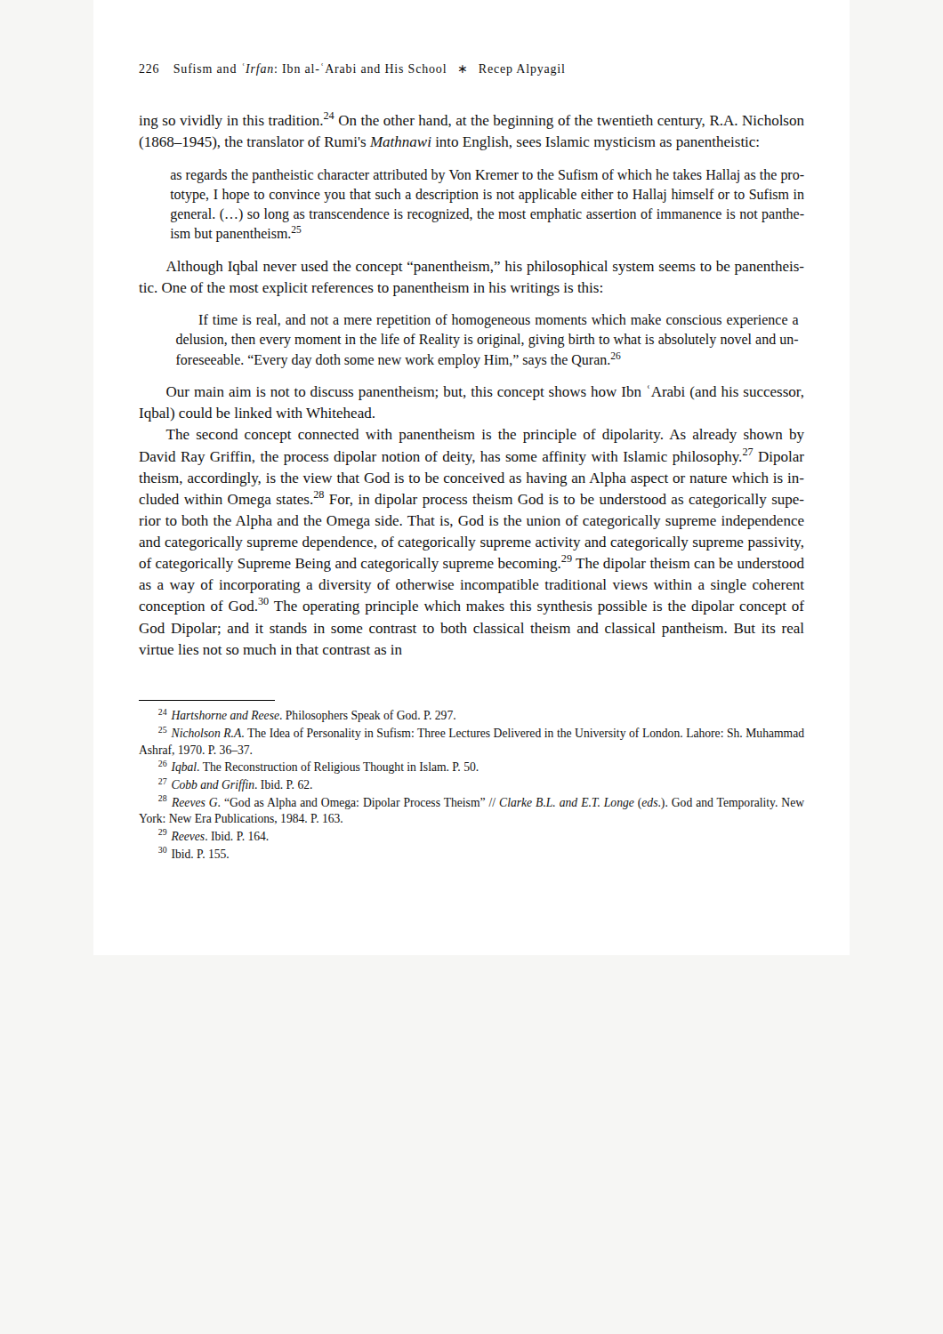226 Sufism and ʿIrfan: Ibn al-ʿArabi and His School ∗ Recep Alpyagil
ing so vividly in this tradition.24 On the other hand, at the beginning of the twentieth century, R.A. Nicholson (1868–1945), the translator of Rumi's Mathnawi into English, sees Islamic mysticism as panentheistic:
as regards the pantheistic character attributed by Von Kremer to the Sufism of which he takes Hallaj as the prototype, I hope to convince you that such a description is not applicable either to Hallaj himself or to Sufism in general. (…) so long as transcendence is recognized, the most emphatic assertion of immanence is not pantheism but panentheism.25
Although Iqbal never used the concept “panentheism,” his philosophical system seems to be panentheistic. One of the most explicit references to panentheism in his writings is this:
If time is real, and not a mere repetition of homogeneous moments which make conscious experience a delusion, then every moment in the life of Reality is original, giving birth to what is absolutely novel and unforeseeable. “Every day doth some new work employ Him,” says the Quran.26
Our main aim is not to discuss panentheism; but, this concept shows how Ibn ʿArabi (and his successor, Iqbal) could be linked with Whitehead.
The second concept connected with panentheism is the principle of dipolarity. As already shown by David Ray Griffin, the process dipolar notion of deity, has some affinity with Islamic philosophy.27 Dipolar theism, accordingly, is the view that God is to be conceived as having an Alpha aspect or nature which is included within Omega states.28 For, in dipolar process theism God is to be understood as categorically superior to both the Alpha and the Omega side. That is, God is the union of categorically supreme independence and categorically supreme dependence, of categorically supreme activity and categorically supreme passivity, of categorically Supreme Being and categorically supreme becoming.29 The dipolar theism can be understood as a way of incorporating a diversity of otherwise incompatible traditional views within a single coherent conception of God.30 The operating principle which makes this synthesis possible is the dipolar concept of God Dipolar; and it stands in some contrast to both classical theism and classical pantheism. But its real virtue lies not so much in that contrast as in
24 Hartshorne and Reese. Philosophers Speak of God. P. 297.
25 Nicholson R.A. The Idea of Personality in Sufism: Three Lectures Delivered in the University of London. Lahore: Sh. Muhammad Ashraf, 1970. P. 36–37.
26 Iqbal. The Reconstruction of Religious Thought in Islam. P. 50.
27 Cobb and Griffin. Ibid. P. 62.
28 Reeves G. “God as Alpha and Omega: Dipolar Process Theism” // Clarke B.L. and E.T. Longe (eds.). God and Temporality. New York: New Era Publications, 1984. P. 163.
29 Reeves. Ibid. P. 164.
30 Ibid. P. 155.